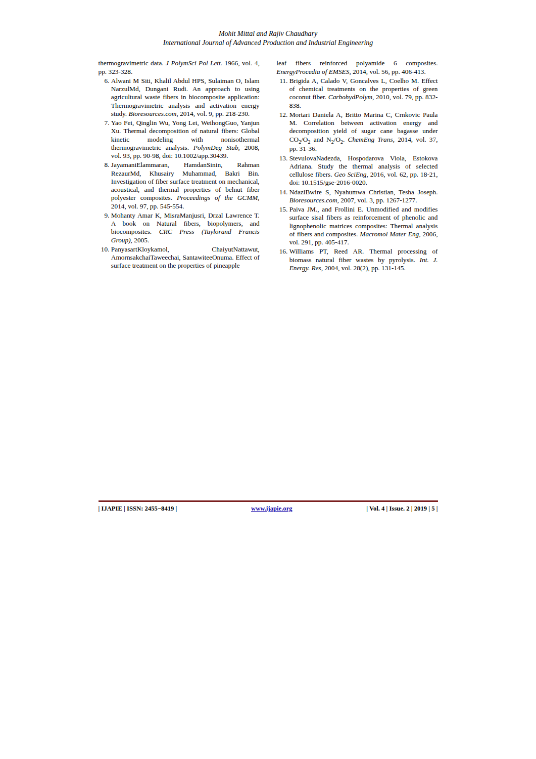Mohit Mittal and Rajiv Chaudhary
International Journal of Advanced Production and Industrial Engineering
thermogravimetric data. J PolymSci Pol Lett. 1966, vol. 4, pp. 323-328.
Alwani M Siti, Khalil Abdul HPS, Sulaiman O, Islam NarzulMd, Dungani Rudi. An approach to using agricultural waste fibers in biocomposite application: Thermogravimetric analysis and activation energy study. Bioresources.com, 2014, vol. 9, pp. 218-230.
Yao Fei, Qinglin Wu, Yong Lei, WeihongGuo, Yanjun Xu. Thermal decomposition of natural fibers: Global kinetic modeling with nonisothermal thermogravimetric analysis. PolymDeg Stab, 2008, vol. 93, pp. 90-98, doi: 10.1002/app.30439.
JayamaniElammaran, HamdanSinin, Rahman RezaurMd, Khusairy Muhammad, Bakri Bin. Investigation of fiber surface treatment on mechanical, acoustical, and thermal properties of belnut fiber polyester composites. Proceedings of the GCMM, 2014, vol. 97, pp. 545-554.
Mohanty Amar K, MisraManjusri, Drzal Lawrence T. A book on Natural fibers, biopolymers, and biocomposites. CRC Press (Taylorand Francis Group), 2005.
PanyasartKloykamol, ChaiyutNattawut, AmornsakchaiTaweechai, SantawiteeOnuma. Effect of surface treatment on the properties of pineapple
leaf fibers reinforced polyamide 6 composites. EnergyProcedia of EMSES, 2014, vol. 56, pp. 406-413.
Brigida A, Calado V, Goncalves L, Coelho M. Effect of chemical treatments on the properties of green coconut fiber. CarbohydPolym, 2010, vol. 79, pp. 832-838.
Mortari Daniela A, Britto Marina C, Crnkovic Paula M. Correlation between activation energy and decomposition yield of sugar cane bagasse under CO2/O2 and N2/O2. ChemEng Trans, 2014, vol. 37, pp. 31-36.
StevulovaNadezda, Hospodarova Viola, Estokova Adriana. Study the thermal analysis of selected cellulose fibers. Geo SciEng, 2016, vol. 62, pp. 18-21, doi: 10.1515/gse-2016-0020.
NdaziBwire S, Nyahumwa Christian, Tesha Joseph. Bioresources.com, 2007, vol. 3, pp. 1267-1277.
Paiva JM., and Frollini E. Unmodified and modifies surface sisal fibers as reinforcement of phenolic and lignophenolic matrices composites: Thermal analysis of fibers and composites. Macromol Mater Eng, 2006, vol. 291, pp. 405-417.
Williams PT, Reed AR. Thermal processing of biomass natural fiber wastes by pyrolysis. Int. J. Energy. Res, 2004, vol. 28(2), pp. 131-145.
| IJAPIE | ISSN: 2455−8419 | www.ijapie.org | Vol. 4 | Issue. 2 | 2019 | 5 |